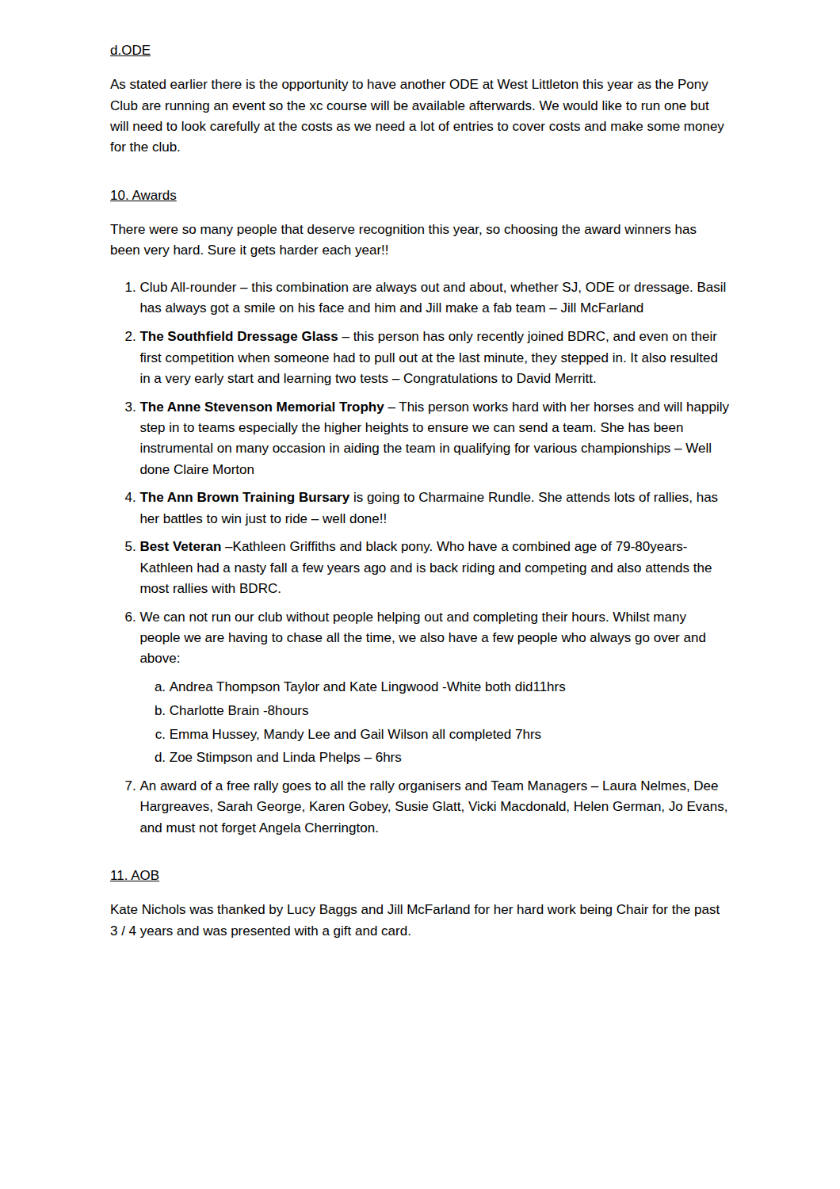d.ODE
As stated earlier there is the opportunity to have another ODE at West Littleton this year as the Pony Club are running an event so the xc course will be available afterwards. We would like to run one but will need to look carefully at the costs as we need a lot of entries to cover costs and make some money for the club.
10. Awards
There were so many people that deserve recognition this year, so choosing the award winners has been very hard. Sure it gets harder each year!!
Club All-rounder – this combination are always out and about, whether SJ, ODE or dressage. Basil has always got a smile on his face and him and Jill make a fab team – Jill McFarland
The Southfield Dressage Glass – this person has only recently joined BDRC, and even on their first competition when someone had to pull out at the last minute, they stepped in. It also resulted in a very early start and learning two tests – Congratulations to David Merritt.
The Anne Stevenson Memorial Trophy – This person works hard with her horses and will happily step in to teams especially the higher heights to ensure we can send a team. She has been instrumental on many occasion in aiding the team in qualifying for various championships – Well done Claire Morton
The Ann Brown Training Bursary is going to Charmaine Rundle. She attends lots of rallies, has her battles to win just to ride – well done!!
Best Veteran –Kathleen Griffiths and black pony. Who have a combined age of 79-80years- Kathleen had a nasty fall a few years ago and is back riding and competing and also attends the most rallies with BDRC.
We can not run our club without people helping out and completing their hours. Whilst many people we are having to chase all the time, we also have a few people who always go over and above:
Andrea Thompson Taylor and Kate Lingwood -White both did11hrs
Charlotte Brain -8hours
Emma Hussey, Mandy Lee and Gail Wilson all completed 7hrs
Zoe Stimpson and Linda Phelps – 6hrs
An award of a free rally goes to all the rally organisers and Team Managers – Laura Nelmes, Dee Hargreaves, Sarah George, Karen Gobey, Susie Glatt, Vicki Macdonald, Helen German, Jo Evans, and must not forget Angela Cherrington.
11. AOB
Kate Nichols was thanked by Lucy Baggs and Jill McFarland for her hard work being Chair for the past 3 / 4 years and was presented with a gift and card.